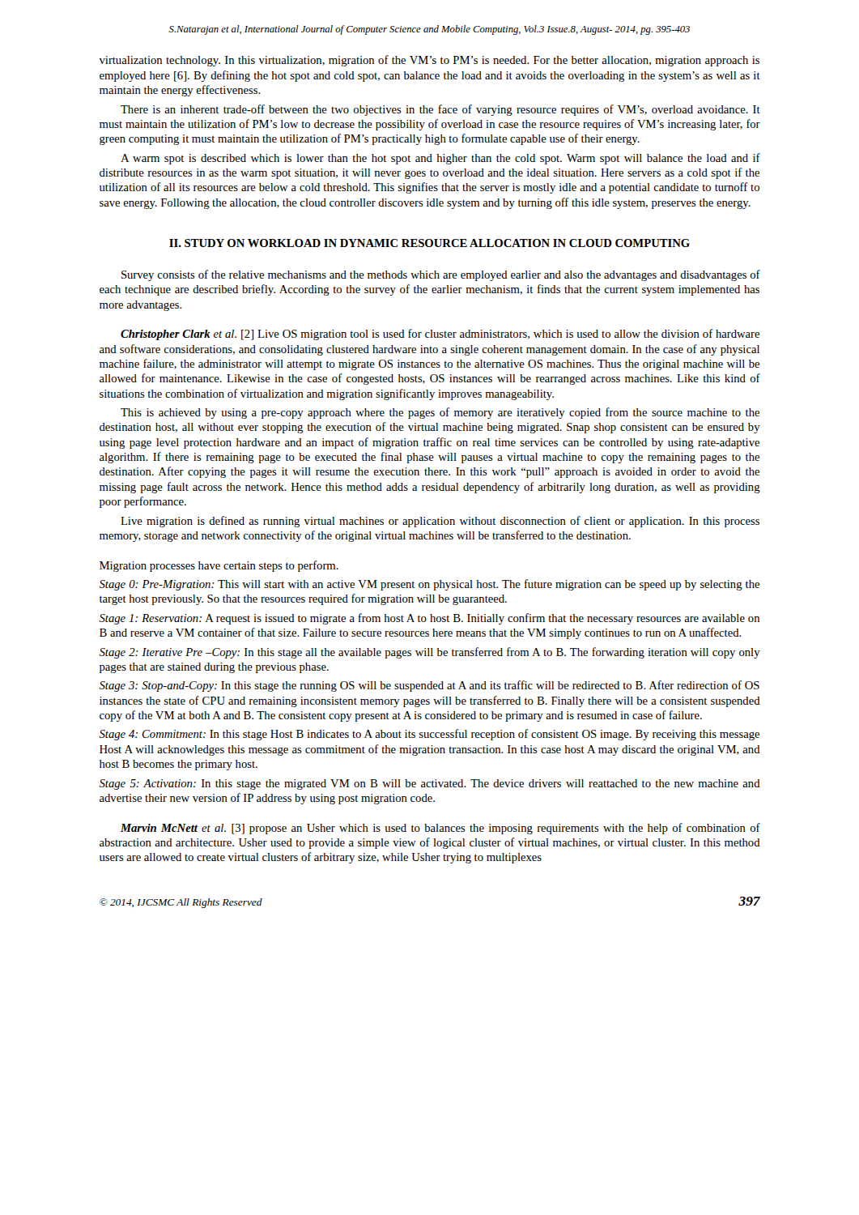S.Natarajan et al, International Journal of Computer Science and Mobile Computing, Vol.3 Issue.8, August- 2014, pg. 395-403
virtualization technology. In this virtualization, migration of the VM’s to PM’s is needed. For the better allocation, migration approach is employed here [6]. By defining the hot spot and cold spot, can balance the load and it avoids the overloading in the system’s as well as it maintain the energy effectiveness.
There is an inherent trade-off between the two objectives in the face of varying resource requires of VM’s, overload avoidance. It must maintain the utilization of PM’s low to decrease the possibility of overload in case the resource requires of VM’s increasing later, for green computing it must maintain the utilization of PM’s practically high to formulate capable use of their energy.
A warm spot is described which is lower than the hot spot and higher than the cold spot. Warm spot will balance the load and if distribute resources in as the warm spot situation, it will never goes to overload and the ideal situation. Here servers as a cold spot if the utilization of all its resources are below a cold threshold. This signifies that the server is mostly idle and a potential candidate to turnoff to save energy. Following the allocation, the cloud controller discovers idle system and by turning off this idle system, preserves the energy.
II. Study on Workload in Dynamic Resource Allocation in Cloud Computing
Survey consists of the relative mechanisms and the methods which are employed earlier and also the advantages and disadvantages of each technique are described briefly. According to the survey of the earlier mechanism, it finds that the current system implemented has more advantages.
Christopher Clark et al. [2] Live OS migration tool is used for cluster administrators, which is used to allow the division of hardware and software considerations, and consolidating clustered hardware into a single coherent management domain. In the case of any physical machine failure, the administrator will attempt to migrate OS instances to the alternative OS machines. Thus the original machine will be allowed for maintenance. Likewise in the case of congested hosts, OS instances will be rearranged across machines. Like this kind of situations the combination of virtualization and migration significantly improves manageability.
This is achieved by using a pre-copy approach where the pages of memory are iteratively copied from the source machine to the destination host, all without ever stopping the execution of the virtual machine being migrated. Snap shop consistent can be ensured by using page level protection hardware and an impact of migration traffic on real time services can be controlled by using rate-adaptive algorithm. If there is remaining page to be executed the final phase will pauses a virtual machine to copy the remaining pages to the destination. After copying the pages it will resume the execution there. In this work “pull” approach is avoided in order to avoid the missing page fault across the network. Hence this method adds a residual dependency of arbitrarily long duration, as well as providing poor performance.
Live migration is defined as running virtual machines or application without disconnection of client or application. In this process memory, storage and network connectivity of the original virtual machines will be transferred to the destination.
Migration processes have certain steps to perform.
Stage 0: Pre-Migration: This will start with an active VM present on physical host. The future migration can be speed up by selecting the target host previously. So that the resources required for migration will be guaranteed.
Stage 1: Reservation: A request is issued to migrate a from host A to host B. Initially confirm that the necessary resources are available on B and reserve a VM container of that size. Failure to secure resources here means that the VM simply continues to run on A unaffected.
Stage 2: Iterative Pre –Copy: In this stage all the available pages will be transferred from A to B. The forwarding iteration will copy only pages that are stained during the previous phase.
Stage 3: Stop-and-Copy: In this stage the running OS will be suspended at A and its traffic will be redirected to B. After redirection of OS instances the state of CPU and remaining inconsistent memory pages will be transferred to B. Finally there will be a consistent suspended copy of the VM at both A and B. The consistent copy present at A is considered to be primary and is resumed in case of failure.
Stage 4: Commitment: In this stage Host B indicates to A about its successful reception of consistent OS image. By receiving this message Host A will acknowledges this message as commitment of the migration transaction. In this case host A may discard the original VM, and host B becomes the primary host.
Stage 5: Activation: In this stage the migrated VM on B will be activated. The device drivers will reattached to the new machine and advertise their new version of IP address by using post migration code.
Marvin McNett et al. [3] propose an Usher which is used to balances the imposing requirements with the help of combination of abstraction and architecture. Usher used to provide a simple view of logical cluster of virtual machines, or virtual cluster. In this method users are allowed to create virtual clusters of arbitrary size, while Usher trying to multiplexes
© 2014, IJCSMC All Rights Reserved 397